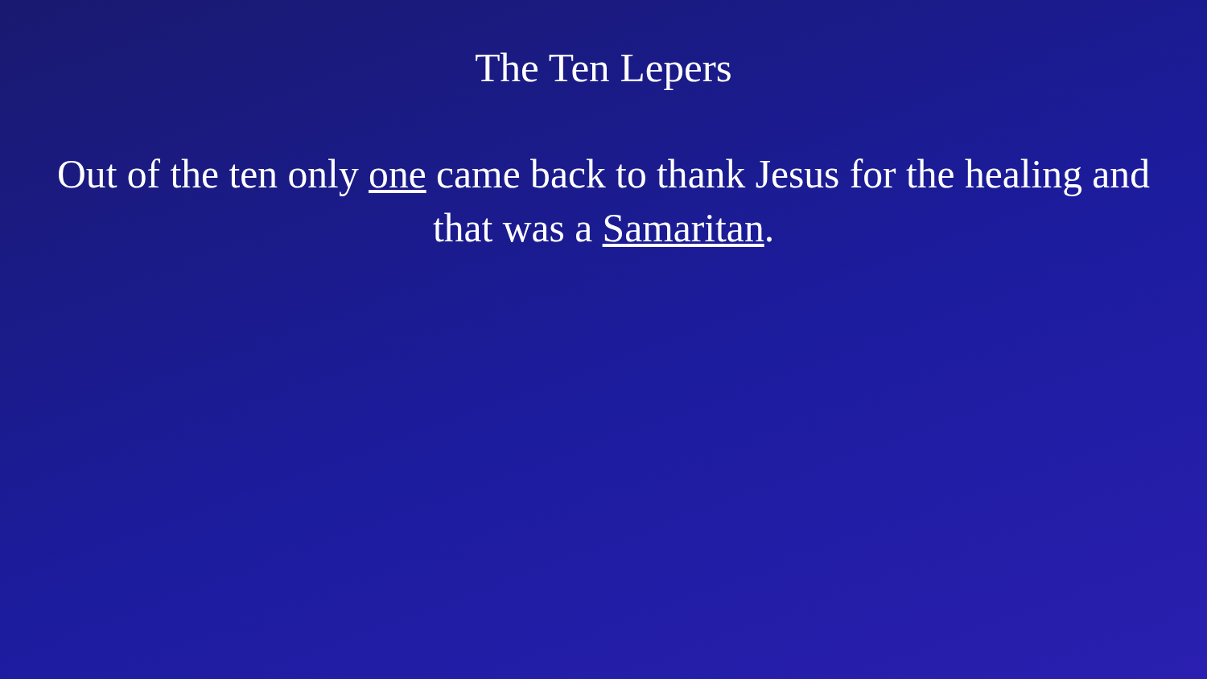The Ten Lepers
Out of the ten only one came back to thank Jesus for the healing and that was a Samaritan.